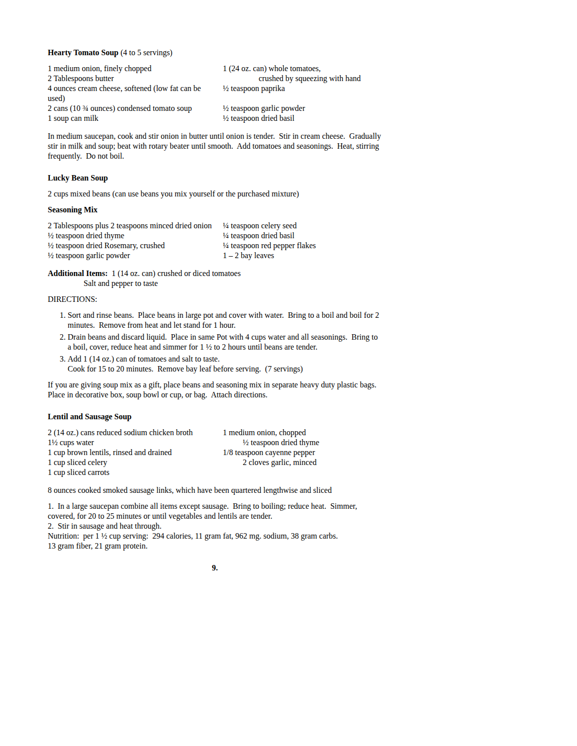Hearty Tomato Soup (4 to 5 servings)
| 1 medium onion, finely chopped | 1 (24 oz. can) whole tomatoes, |
| 2 Tablespoons butter | crushed by squeezing with hand |
| 4 ounces cream cheese, softened (low fat can be used) | ½ teaspoon paprika |
| 2 cans (10 ¾ ounces) condensed tomato soup | ½ teaspoon garlic powder |
| 1 soup can milk | ½ teaspoon dried basil |
In medium saucepan, cook and stir onion in butter until onion is tender. Stir in cream cheese. Gradually stir in milk and soup; beat with rotary beater until smooth. Add tomatoes and seasonings. Heat, stirring frequently. Do not boil.
Lucky Bean Soup
2 cups mixed beans (can use beans you mix yourself or the purchased mixture)
Seasoning Mix
| 2 Tablespoons plus 2 teaspoons minced dried onion | ¼ teaspoon celery seed |
| ½ teaspoon dried thyme | ¼ teaspoon dried basil |
| ½ teaspoon dried Rosemary, crushed | ¼ teaspoon red pepper flakes |
| ½ teaspoon garlic powder | 1 – 2 bay leaves |
Additional Items: 1 (14 oz. can) crushed or diced tomatoes
Salt and pepper to taste
DIRECTIONS:
Sort and rinse beans. Place beans in large pot and cover with water. Bring to a boil and boil for 2 minutes. Remove from heat and let stand for 1 hour.
Drain beans and discard liquid. Place in same Pot with 4 cups water and all seasonings. Bring to a boil, cover, reduce heat and simmer for 1 ½ to 2 hours until beans are tender.
Add 1 (14 oz.) can of tomatoes and salt to taste.
Cook for 15 to 20 minutes. Remove bay leaf before serving. (7 servings)
If you are giving soup mix as a gift, place beans and seasoning mix in separate heavy duty plastic bags. Place in decorative box, soup bowl or cup, or bag. Attach directions.
Lentil and Sausage Soup
| 2 (14 oz.) cans reduced sodium chicken broth | 1 medium onion, chopped |
| 1½ cups water | ½ teaspoon dried thyme |
| 1 cup brown lentils, rinsed and drained | 1/8 teaspoon cayenne pepper |
| 1 cup sliced celery | 2 cloves garlic, minced |
| 1 cup sliced carrots | |
8 ounces cooked smoked sausage links, which have been quartered lengthwise and sliced
1. In a large saucepan combine all items except sausage. Bring to boiling; reduce heat. Simmer, covered, for 20 to 25 minutes or until vegetables and lentils are tender.
2. Stir in sausage and heat through.
Nutrition: per 1 ½ cup serving: 294 calories, 11 gram fat, 962 mg. sodium, 38 gram carbs.
13 gram fiber, 21 gram protein.
9.